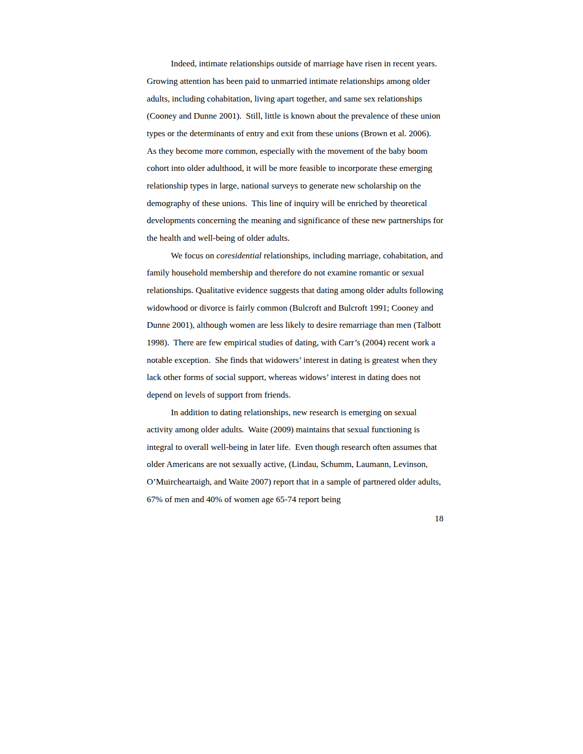Indeed, intimate relationships outside of marriage have risen in recent years. Growing attention has been paid to unmarried intimate relationships among older adults, including cohabitation, living apart together, and same sex relationships (Cooney and Dunne 2001). Still, little is known about the prevalence of these union types or the determinants of entry and exit from these unions (Brown et al. 2006). As they become more common, especially with the movement of the baby boom cohort into older adulthood, it will be more feasible to incorporate these emerging relationship types in large, national surveys to generate new scholarship on the demography of these unions. This line of inquiry will be enriched by theoretical developments concerning the meaning and significance of these new partnerships for the health and well-being of older adults.
We focus on coresidential relationships, including marriage, cohabitation, and family household membership and therefore do not examine romantic or sexual relationships. Qualitative evidence suggests that dating among older adults following widowhood or divorce is fairly common (Bulcroft and Bulcroft 1991; Cooney and Dunne 2001), although women are less likely to desire remarriage than men (Talbott 1998). There are few empirical studies of dating, with Carr’s (2004) recent work a notable exception. She finds that widowers’ interest in dating is greatest when they lack other forms of social support, whereas widows’ interest in dating does not depend on levels of support from friends.
In addition to dating relationships, new research is emerging on sexual activity among older adults. Waite (2009) maintains that sexual functioning is integral to overall well-being in later life. Even though research often assumes that older Americans are not sexually active, (Lindau, Schumm, Laumann, Levinson, O’Muircheartaigh, and Waite 2007) report that in a sample of partnered older adults, 67% of men and 40% of women age 65-74 report being
18